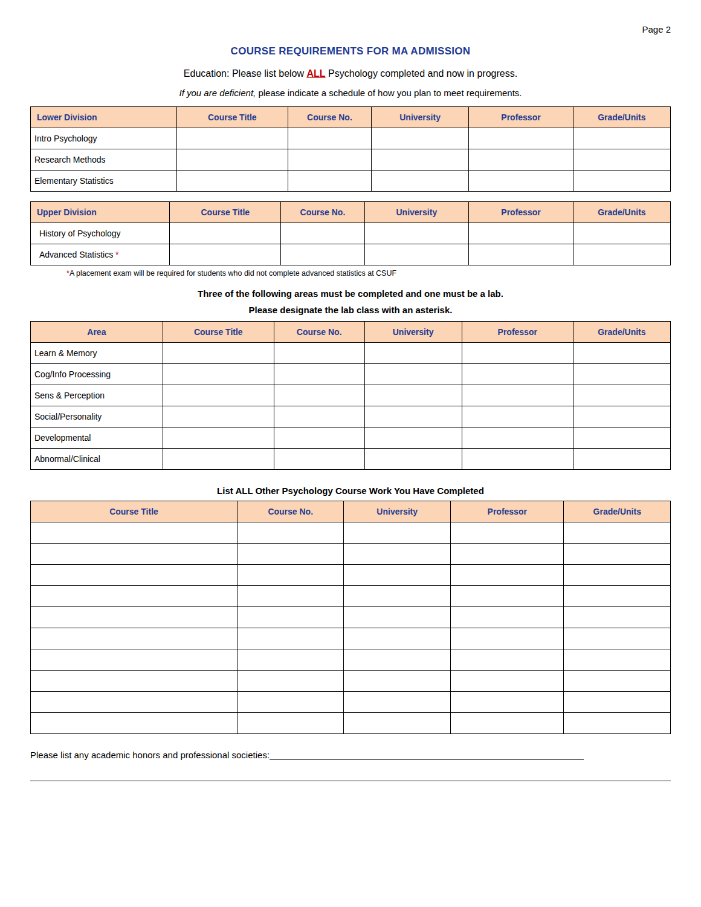Page 2
COURSE REQUIREMENTS FOR MA ADMISSION
Education: Please list below ALL Psychology completed and now in progress.
If you are deficient, please indicate a schedule of how you plan to meet requirements.
| Lower Division | Course Title | Course No. | University | Professor | Grade/Units |
| --- | --- | --- | --- | --- | --- |
| Intro Psychology | | | | | |
| Research Methods | | | | | |
| Elementary Statistics | | | | | |
| Upper Division | Course Title | Course No. | University | Professor | Grade/Units |
| --- | --- | --- | --- | --- | --- |
| History of Psychology | | | | | |
| Advanced Statistics * | | | | | |
*A placement exam will be required for students who did not complete advanced statistics at CSUF
Three of the following areas must be completed and one must be a lab.
Please designate the lab class with an asterisk.
| Area | Course Title | Course No. | University | Professor | Grade/Units |
| --- | --- | --- | --- | --- | --- |
| Learn & Memory | | | | | |
| Cog/Info Processing | | | | | |
| Sens & Perception | | | | | |
| Social/Personality | | | | | |
| Developmental | | | | | |
| Abnormal/Clinical | | | | | |
List ALL Other Psychology Course Work You Have Completed
| Course Title | Course No. | University | Professor | Grade/Units |
| --- | --- | --- | --- | --- |
Please list any academic honors and professional societies: